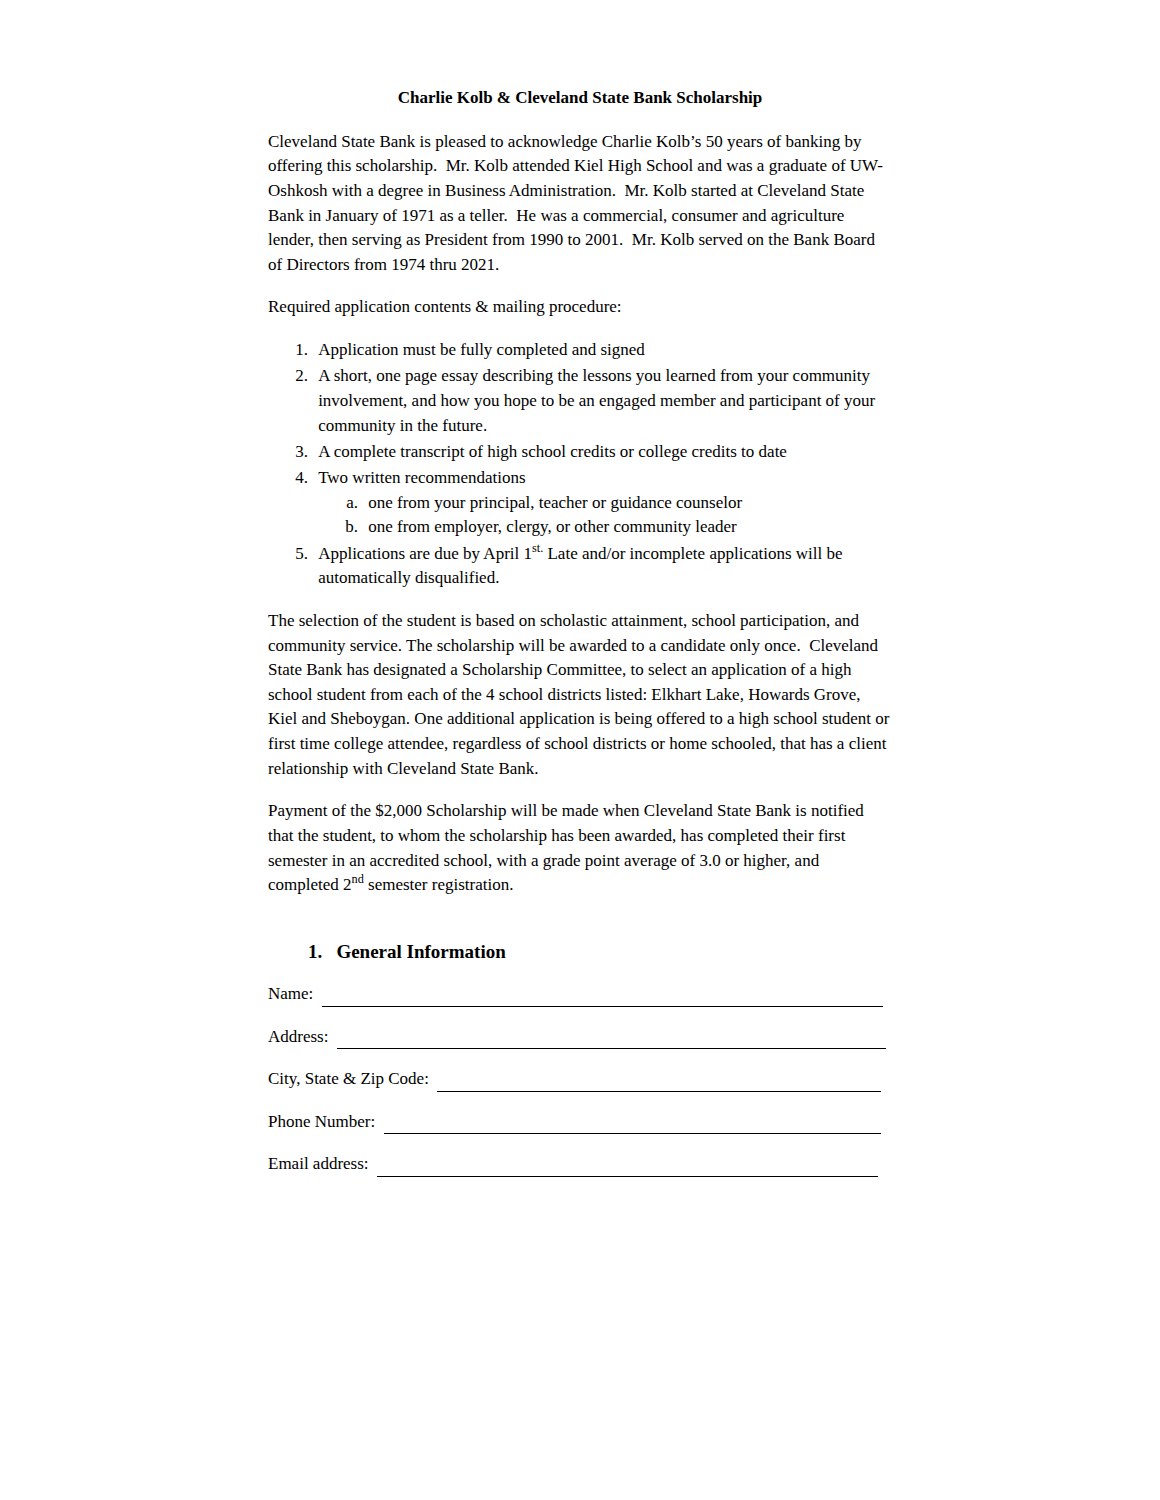Charlie Kolb & Cleveland State Bank Scholarship
Cleveland State Bank is pleased to acknowledge Charlie Kolb’s 50 years of banking by offering this scholarship. Mr. Kolb attended Kiel High School and was a graduate of UW-Oshkosh with a degree in Business Administration. Mr. Kolb started at Cleveland State Bank in January of 1971 as a teller. He was a commercial, consumer and agriculture lender, then serving as President from 1990 to 2001. Mr. Kolb served on the Bank Board of Directors from 1974 thru 2021.
Required application contents & mailing procedure:
Application must be fully completed and signed
A short, one page essay describing the lessons you learned from your community involvement, and how you hope to be an engaged member and participant of your community in the future.
A complete transcript of high school credits or college credits to date
Two written recommendations
one from your principal, teacher or guidance counselor
one from employer, clergy, or other community leader
Applications are due by April 1st. Late and/or incomplete applications will be automatically disqualified.
The selection of the student is based on scholastic attainment, school participation, and community service. The scholarship will be awarded to a candidate only once. Cleveland State Bank has designated a Scholarship Committee, to select an application of a high school student from each of the 4 school districts listed: Elkhart Lake, Howards Grove, Kiel and Sheboygan. One additional application is being offered to a high school student or first time college attendee, regardless of school districts or home schooled, that has a client relationship with Cleveland State Bank.
Payment of the $2,000 Scholarship will be made when Cleveland State Bank is notified that the student, to whom the scholarship has been awarded, has completed their first semester in an accredited school, with a grade point average of 3.0 or higher, and completed 2nd semester registration.
1. General Information
Name:
Address:
City, State & Zip Code:
Phone Number:
Email address: